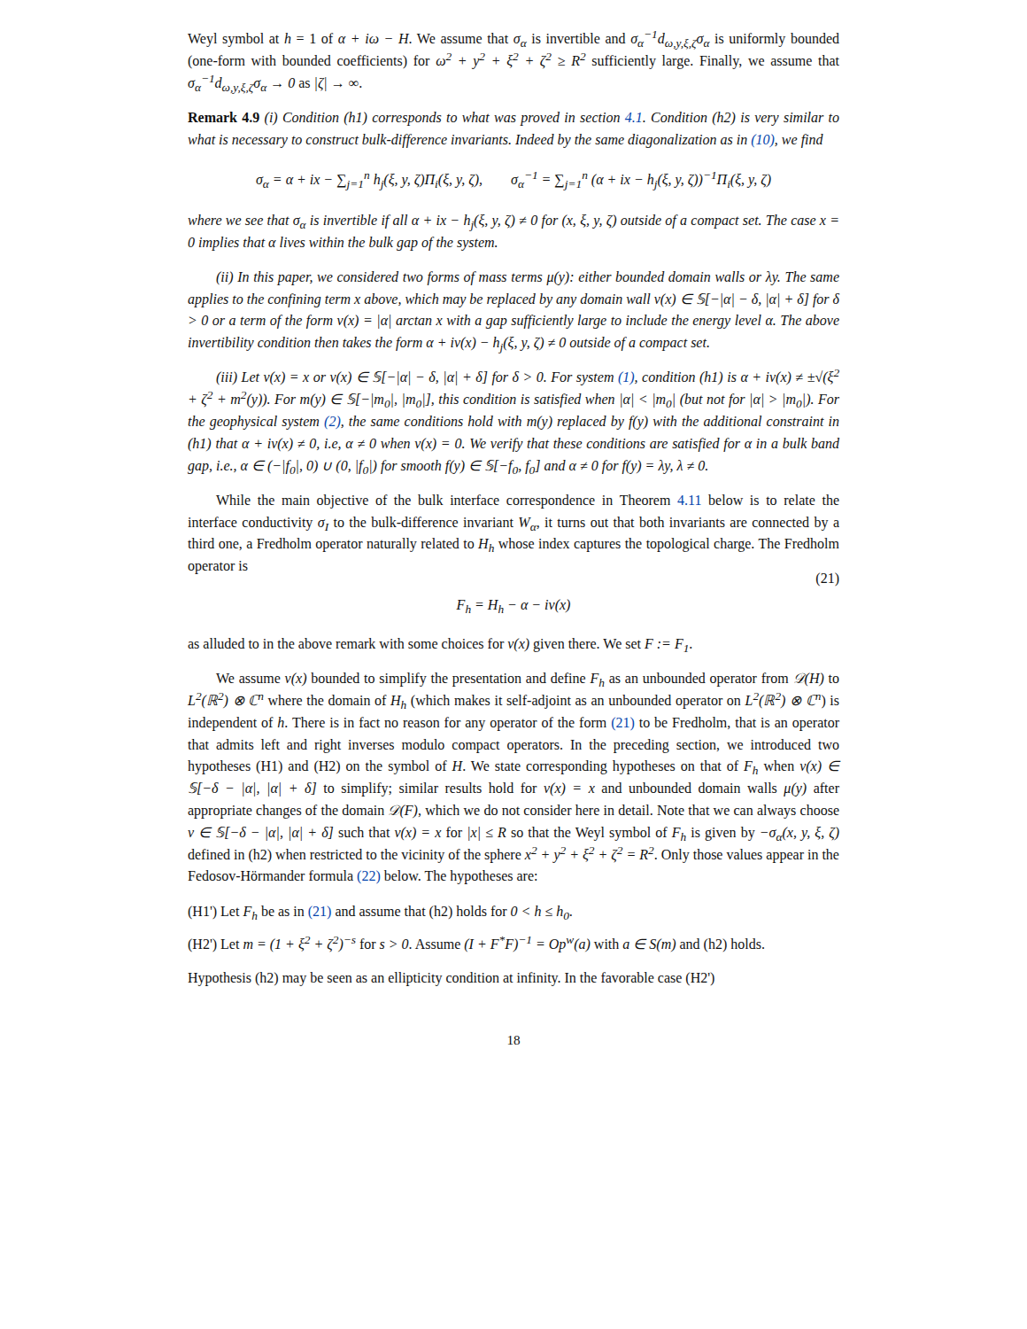Weyl symbol at h = 1 of α + iω − H. We assume that σα is invertible and σα−1dω,y,ξ,ζσα is uniformly bounded (one-form with bounded coefficients) for ω2 + y2 + ξ2 + ζ2 ≥ R2 sufficiently large. Finally, we assume that σα−1dω,y,ξ,ζσα → 0 as |ζ| → ∞.
Remark 4.9 (i) Condition (h1) corresponds to what was proved in section 4.1. Condition (h2) is very similar to what is necessary to construct bulk-difference invariants. Indeed by the same diagonalization as in (10), we find
σα = α + ix − ∑j=1n hj(ξ, y, ζ)Πi(ξ, y, ζ), σα−1 = ∑j=1n (α + ix − hj(ξ, y, ζ))−1Πi(ξ, y, ζ)
where we see that σα is invertible if all α + ix − hj(ξ, y, ζ) ≠ 0 for (x, ξ, y, ζ) outside of a compact set. The case x = 0 implies that α lives within the bulk gap of the system.
(ii) In this paper, we considered two forms of mass terms μ(y): either bounded domain walls or λy. The same applies to the confining term x above, which may be replaced by any domain wall ν(x) ∈ 𝕊[−|α| − δ, |α| + δ] for δ > 0 or a term of the form ν(x) = |α| arctan x with a gap sufficiently large to include the energy level α. The above invertibility condition then takes the form α + iν(x) − hj(ξ, y, ζ) ≠ 0 outside of a compact set.
(iii) Let ν(x) = x or ν(x) ∈ 𝕊[−|α| − δ, |α| + δ] for δ > 0. For system (1), condition (h1) is α + iν(x) ≠ ±√(ξ2 + ζ2 + m2(y)). For m(y) ∈ 𝕊[−|m0|, |m0|], this condition is satisfied when |α| < |m0| (but not for |α| > |m0|). For the geophysical system (2), the same conditions hold with m(y) replaced by f(y) with the additional constraint in (h1) that α + iν(x) ≠ 0, i.e, α ≠ 0 when ν(x) = 0. We verify that these conditions are satisfied for α in a bulk band gap, i.e., α ∈ (−|f0|, 0) ∪ (0, |f0|) for smooth f(y) ∈ 𝕊[−f0, f0] and α ≠ 0 for f(y) = λy, λ ≠ 0.
While the main objective of the bulk interface correspondence in Theorem 4.11 below is to relate the interface conductivity σI to the bulk-difference invariant Wα, it turns out that both invariants are connected by a third one, a Fredholm operator naturally related to Hh whose index captures the topological charge. The Fredholm operator is
Fh = Hh − α − iν(x) (21)
as alluded to in the above remark with some choices for ν(x) given there. We set F := F1.
We assume ν(x) bounded to simplify the presentation and define Fh as an unbounded operator from 𝒟(H) to L2(ℝ2) ⊗ ℂn where the domain of Hh (which makes it self-adjoint as an unbounded operator on L2(ℝ2) ⊗ ℂn) is independent of h. There is in fact no reason for any operator of the form (21) to be Fredholm, that is an operator that admits left and right inverses modulo compact operators. In the preceding section, we introduced two hypotheses (H1) and (H2) on the symbol of H. We state corresponding hypotheses on that of Fh when ν(x) ∈ 𝕊[−δ − |α|, |α| + δ] to simplify; similar results hold for ν(x) = x and unbounded domain walls μ(y) after appropriate changes of the domain 𝒟(F), which we do not consider here in detail. Note that we can always choose ν ∈ 𝕊[−δ − |α|, |α| + δ] such that ν(x) = x for |x| ≤ R so that the Weyl symbol of Fh is given by −σα(x, y, ξ, ζ) defined in (h2) when restricted to the vicinity of the sphere x2 + y2 + ξ2 + ζ2 = R2. Only those values appear in the Fedosov-Hörmander formula (22) below. The hypotheses are:
(H1') Let Fh be as in (21) and assume that (h2) holds for 0 < h ≤ h0.
(H2') Let m = (1 + ξ2 + ζ2)−s for s > 0. Assume (I + F*F)−1 = Opw(a) with a ∈ S(m) and (h2) holds.
Hypothesis (h2) may be seen as an ellipticity condition at infinity. In the favorable case (H2')
18